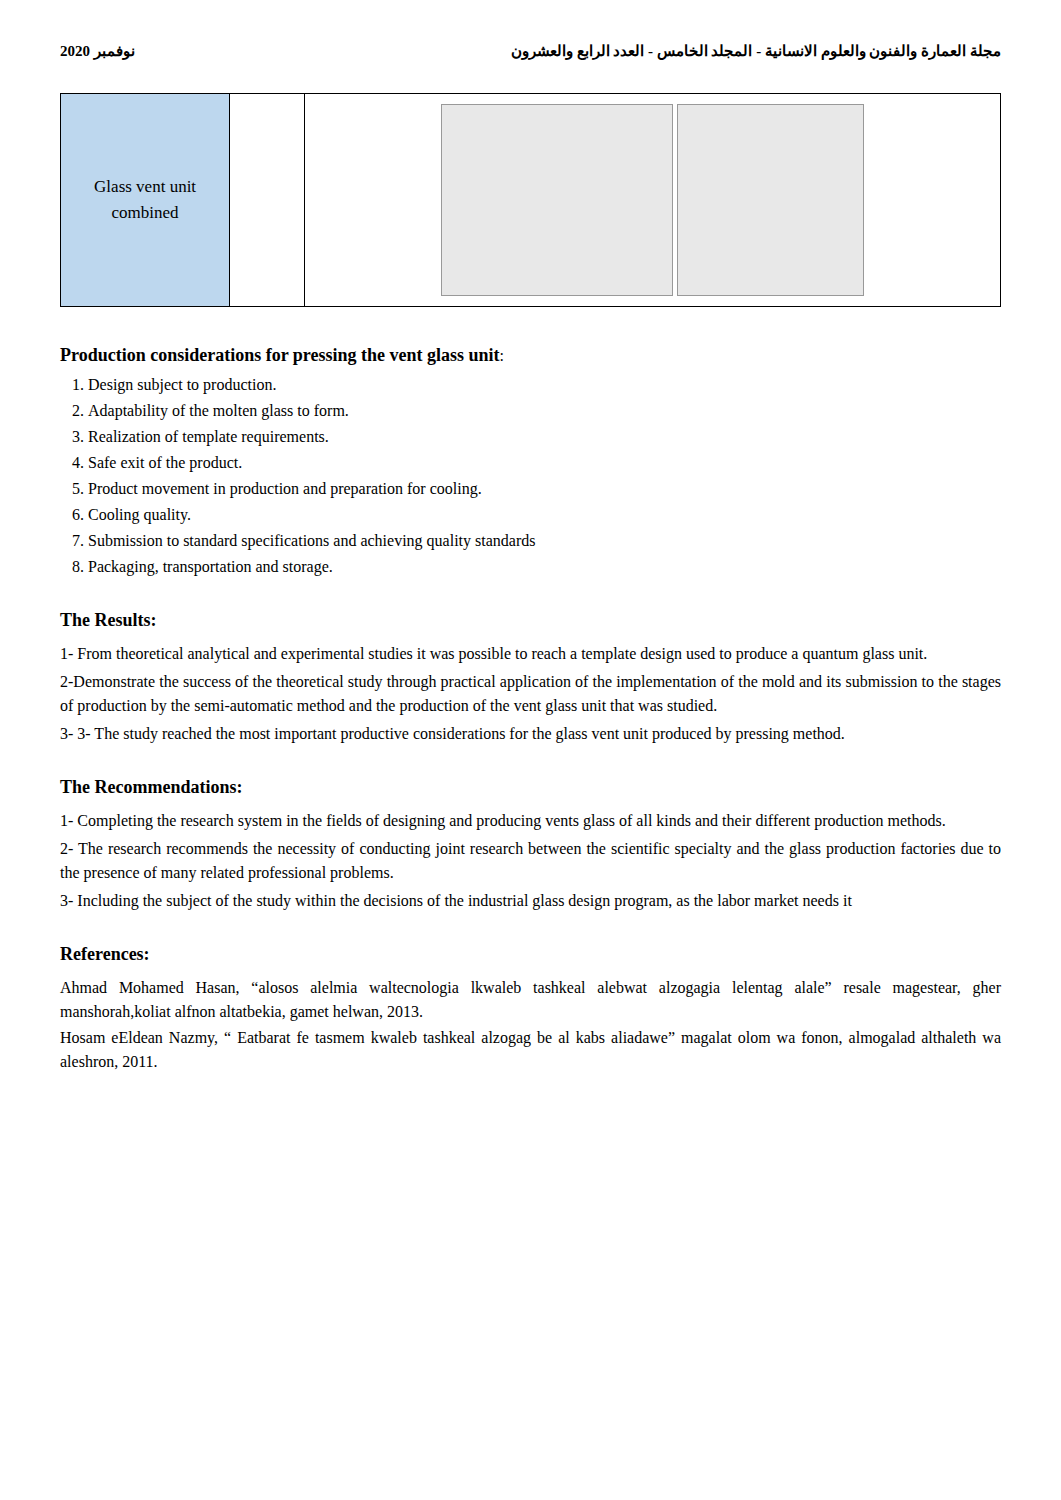نوفمبر 2020
مجلة العمارة والفنون والعلوم الانسانية - المجلد الخامس - العدد الرابع والعشرون
| Glass vent unit combined | | |
Production considerations for pressing the vent glass unit
:
Design subject to production.
Adaptability of the molten glass to form.
Realization of template requirements.
Safe exit of the product.
Product movement in production and preparation for cooling.
Cooling quality.
Submission to standard specifications and achieving quality standards
Packaging, transportation and storage.
The Results:
1- From theoretical analytical and experimental studies it was possible to reach a template design used to produce a quantum glass unit.
2-Demonstrate the success of the theoretical study through practical application of the implementation of the mold and its submission to the stages of production by the semi-automatic method and the production of the vent glass unit that was studied.
3- 3- The study reached the most important productive considerations for the glass vent unit produced by pressing method.
The Recommendations:
1- Completing the research system in the fields of designing and producing vents glass of all kinds and their different production methods.
2- The research recommends the necessity of conducting joint research between the scientific specialty and the glass production factories due to the presence of many related professional problems.
3- Including the subject of the study within the decisions of the industrial glass design program, as the labor market needs it
References:
Ahmad Mohamed Hasan, “alosos alelmia waltecnologia lkwaleb tashkeal alebwat alzogagia lelentag alale” resale magestear, gher manshorah,koliat alfnon altatbekia, gamet helwan, 2013.
Hosam eEldean Nazmy, “ Eatbarat fe tasmem kwaleb tashkeal alzogag be al kabs aliadawe” magalat olom wa fonon, almogalad althaleth wa aleshron, 2011.